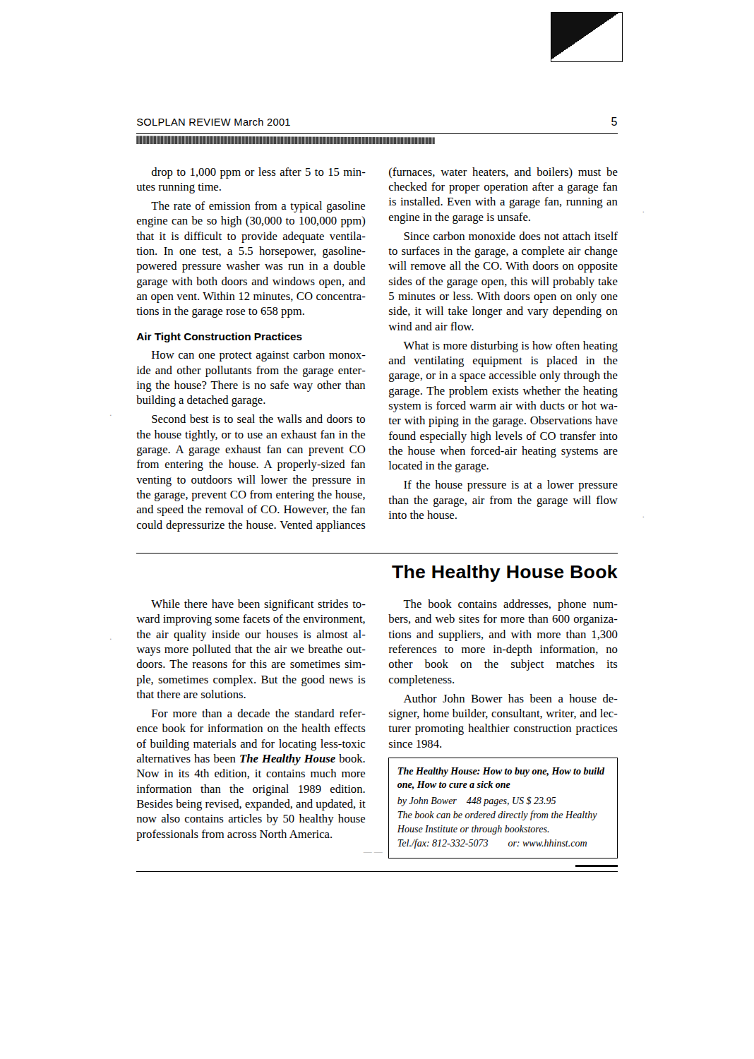SOLPLAN REVIEW March 2001 5
drop to 1,000 ppm or less after 5 to 15 minutes running time.
The rate of emission from a typical gasoline engine can be so high (30,000 to 100,000 ppm) that it is difficult to provide adequate ventilation. In one test, a 5.5 horsepower, gasoline-powered pressure washer was run in a double garage with both doors and windows open, and an open vent. Within 12 minutes, CO concentrations in the garage rose to 658 ppm.
Air Tight Construction Practices
How can one protect against carbon monoxide and other pollutants from the garage entering the house? There is no safe way other than building a detached garage.
Second best is to seal the walls and doors to the house tightly, or to use an exhaust fan in the garage. A garage exhaust fan can prevent CO from entering the house. A properly-sized fan venting to outdoors will lower the pressure in the garage, prevent CO from entering the house, and speed the removal of CO. However, the fan could depressurize the house. Vented appliances (furnaces, water heaters, and boilers) must be checked for proper operation after a garage fan is installed. Even with a garage fan, running an engine in the garage is unsafe.
Since carbon monoxide does not attach itself to surfaces in the garage, a complete air change will remove all the CO. With doors on opposite sides of the garage open, this will probably take 5 minutes or less. With doors open on only one side, it will take longer and vary depending on wind and air flow.
What is more disturbing is how often heating and ventilating equipment is placed in the garage, or in a space accessible only through the garage. The problem exists whether the heating system is forced warm air with ducts or hot water with piping in the garage. Observations have found especially high levels of CO transfer into the house when forced-air heating systems are located in the garage.
If the house pressure is at a lower pressure than the garage, air from the garage will flow into the house.
The Healthy House Book
While there have been significant strides toward improving some facets of the environment, the air quality inside our houses is almost always more polluted that the air we breathe outdoors. The reasons for this are sometimes simple, sometimes complex. But the good news is that there are solutions.
For more than a decade the standard reference book for information on the health effects of building materials and for locating less-toxic alternatives has been The Healthy House book. Now in its 4th edition, it contains much more information than the original 1989 edition. Besides being revised, expanded, and updated, it now also contains articles by 50 healthy house professionals from across North America.
The book contains addresses, phone numbers, and web sites for more than 600 organizations and suppliers, and with more than 1,300 references to more in-depth information, no other book on the subject matches its completeness.
Author John Bower has been a house designer, home builder, consultant, writer, and lecturer promoting healthier construction practices since 1984.
The Healthy House: How to buy one, How to build
one, How to cure a sick one
by John Bower 448 pages, US $ 23.95
The book can be ordered directly from the Healthy
House Institute or through bookstores.
Tel./fax: 812-332-5073 or: www.hhinst.com
· · · · — —